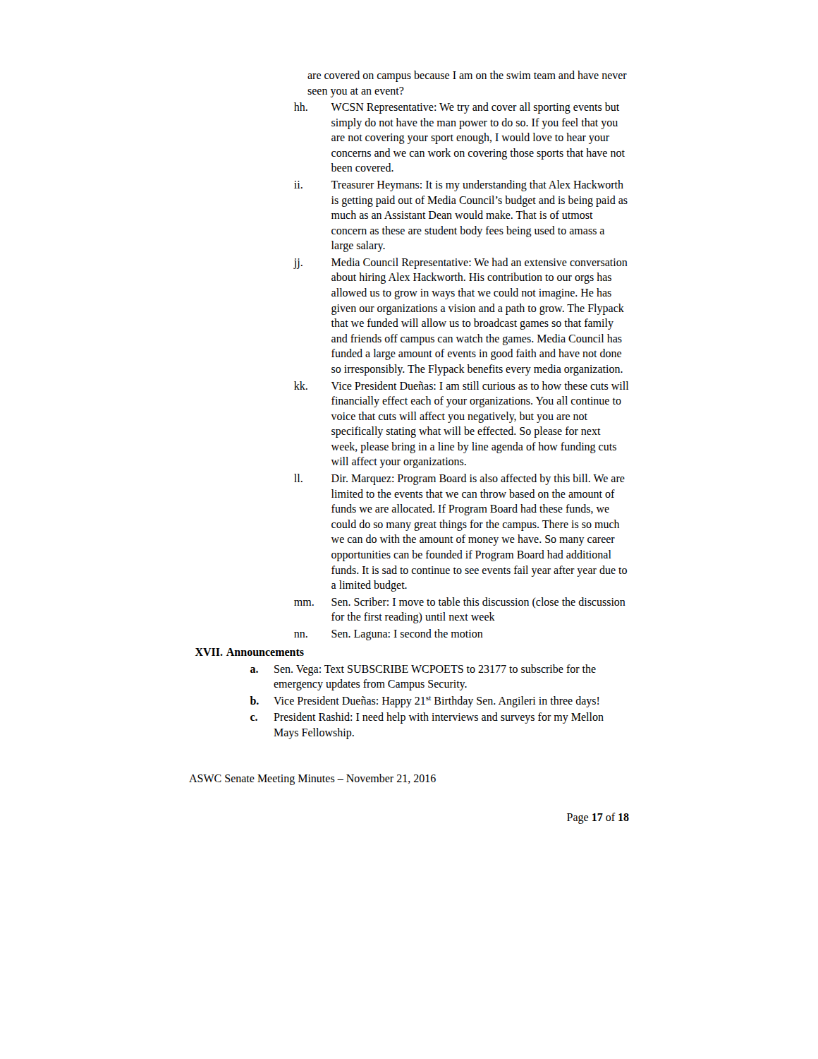are covered on campus because I am on the swim team and have never seen you at an event?
hh. WCSN Representative: We try and cover all sporting events but simply do not have the man power to do so. If you feel that you are not covering your sport enough, I would love to hear your concerns and we can work on covering those sports that have not been covered.
ii. Treasurer Heymans: It is my understanding that Alex Hackworth is getting paid out of Media Council’s budget and is being paid as much as an Assistant Dean would make. That is of utmost concern as these are student body fees being used to amass a large salary.
jj. Media Council Representative: We had an extensive conversation about hiring Alex Hackworth. His contribution to our orgs has allowed us to grow in ways that we could not imagine. He has given our organizations a vision and a path to grow. The Flypack that we funded will allow us to broadcast games so that family and friends off campus can watch the games. Media Council has funded a large amount of events in good faith and have not done so irresponsibly. The Flypack benefits every media organization.
kk. Vice President Dueñas: I am still curious as to how these cuts will financially effect each of your organizations. You all continue to voice that cuts will affect you negatively, but you are not specifically stating what will be effected. So please for next week, please bring in a line by line agenda of how funding cuts will affect your organizations.
ll. Dir. Marquez: Program Board is also affected by this bill. We are limited to the events that we can throw based on the amount of funds we are allocated. If Program Board had these funds, we could do so many great things for the campus. There is so much we can do with the amount of money we have. So many career opportunities can be founded if Program Board had additional funds. It is sad to continue to see events fail year after year due to a limited budget.
mm. Sen. Scriber: I move to table this discussion (close the discussion for the first reading) until next week
nn. Sen. Laguna: I second the motion
XVII. Announcements
a. Sen. Vega: Text SUBSCRIBE WCPOETS to 23177 to subscribe for the emergency updates from Campus Security.
b. Vice President Dueñas: Happy 21st Birthday Sen. Angileri in three days!
c. President Rashid: I need help with interviews and surveys for my Mellon Mays Fellowship.
ASWC Senate Meeting Minutes – November 21, 2016
Page 17 of 18